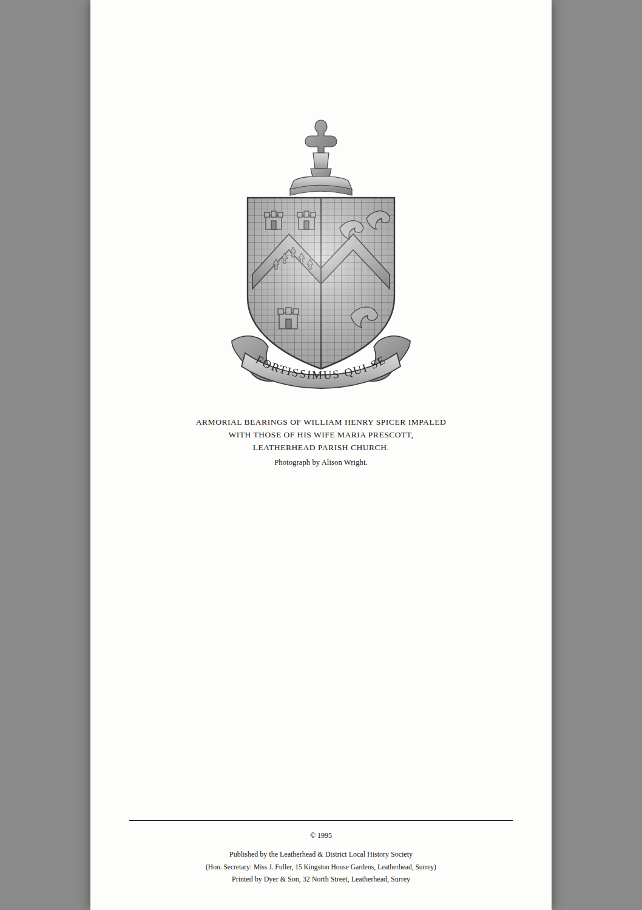Armorial bearings of William Henry Spicer impaled with those of his wife Maria Prescott A carved and painted stone achievement of arms: a shield per pale, each half with a chevron between charges, surmounted by a helm and a crest, with a scroll below bearing the motto FORTISSIMUS QUI SE. FORTISSIMUS QUI SE
Armorial bearings of William Henry Spicer impaled
with those of his wife Maria Prescott,
Leatherhead Parish Church. Photograph by Alison Wright.
© 1995
Published by the Leatherhead & District Local History Society
(Hon. Secretary: Miss J. Fuller, 15 Kingston House Gardens, Leatherhead, Surrey)
Printed by Dyer & Son, 32 North Street, Leatherhead, Surrey